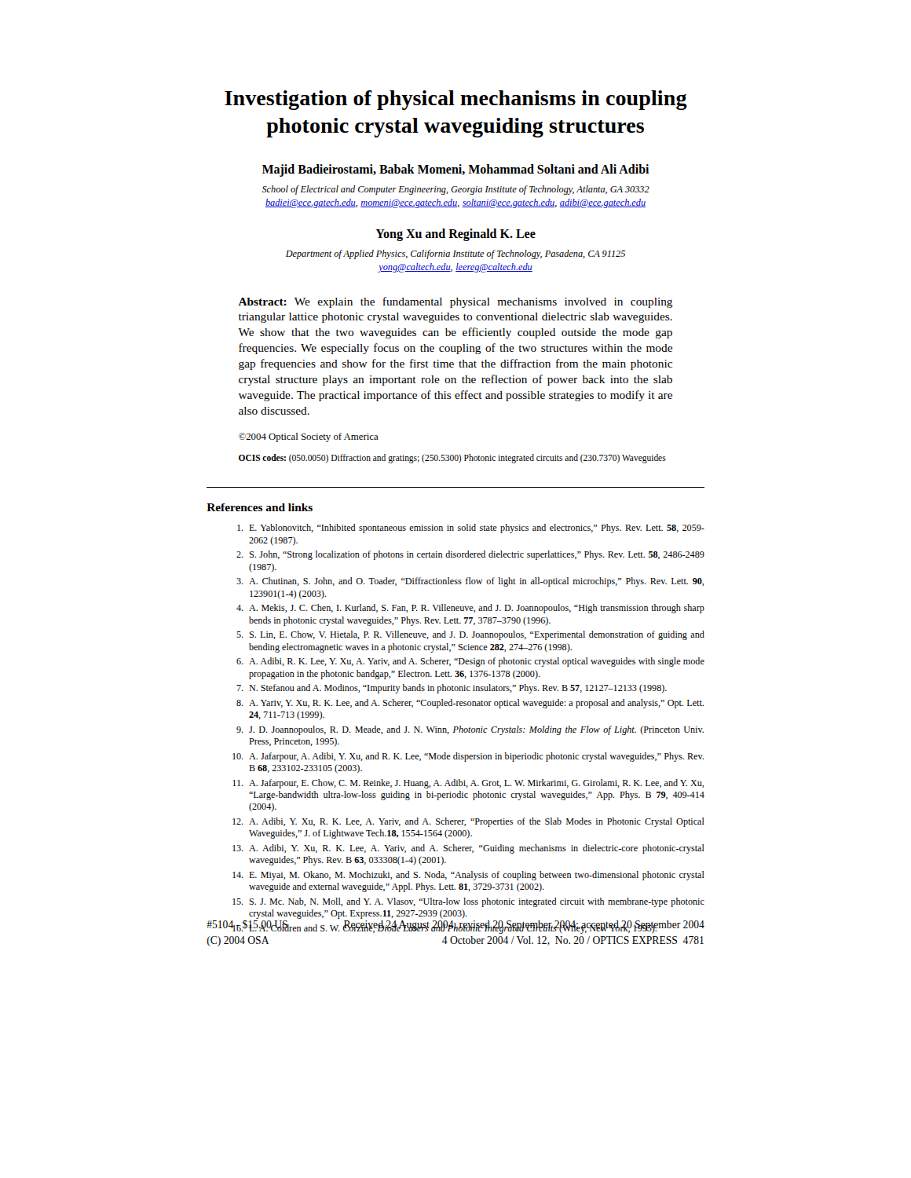Investigation of physical mechanisms in coupling
photonic crystal waveguiding structures
Majid Badieirostami, Babak Momeni, Mohammad Soltani and Ali Adibi
School of Electrical and Computer Engineering, Georgia Institute of Technology, Atlanta, GA 30332
badiei@ece.gatech.edu, momeni@ece.gatech.edu, soltani@ece.gatech.edu, adibi@ece.gatech.edu
Yong Xu and Reginald K. Lee
Department of Applied Physics, California Institute of Technology, Pasadena, CA 91125
yong@caltech.edu, leereg@caltech.edu
Abstract: We explain the fundamental physical mechanisms involved in coupling triangular lattice photonic crystal waveguides to conventional dielectric slab waveguides. We show that the two waveguides can be efficiently coupled outside the mode gap frequencies. We especially focus on the coupling of the two structures within the mode gap frequencies and show for the first time that the diffraction from the main photonic crystal structure plays an important role on the reflection of power back into the slab waveguide. The practical importance of this effect and possible strategies to modify it are also discussed.
©2004 Optical Society of America
OCIS codes: (050.0050) Diffraction and gratings; (250.5300) Photonic integrated circuits and (230.7370) Waveguides
References and links
E. Yablonovitch, “Inhibited spontaneous emission in solid state physics and electronics,” Phys. Rev. Lett. 58, 2059-2062 (1987).
S. John, “Strong localization of photons in certain disordered dielectric superlattices,” Phys. Rev. Lett. 58, 2486-2489 (1987).
A. Chutinan, S. John, and O. Toader, “Diffractionless flow of light in all-optical microchips,” Phys. Rev. Lett. 90, 123901(1-4) (2003).
A. Mekis, J. C. Chen, I. Kurland, S. Fan, P. R. Villeneuve, and J. D. Joannopoulos, “High transmission through sharp bends in photonic crystal waveguides,” Phys. Rev. Lett. 77, 3787–3790 (1996).
S. Lin, E. Chow, V. Hietala, P. R. Villeneuve, and J. D. Joannopoulos, “Experimental demonstration of guiding and bending electromagnetic waves in a photonic crystal,” Science 282, 274–276 (1998).
A. Adibi, R. K. Lee, Y. Xu, A. Yariv, and A. Scherer, “Design of photonic crystal optical waveguides with single mode propagation in the photonic bandgap,” Electron. Lett. 36, 1376-1378 (2000).
N. Stefanou and A. Modinos, “Impurity bands in photonic insulators,” Phys. Rev. B 57, 12127–12133 (1998).
A. Yariv, Y. Xu, R. K. Lee, and A. Scherer, “Coupled-resonator optical waveguide: a proposal and analysis,” Opt. Lett. 24, 711-713 (1999).
J. D. Joannopoulos, R. D. Meade, and J. N. Winn, Photonic Crystals: Molding the Flow of Light. (Princeton Univ. Press, Princeton, 1995).
A. Jafarpour, A. Adibi, Y. Xu, and R. K. Lee, “Mode dispersion in biperiodic photonic crystal waveguides,” Phys. Rev. B 68, 233102-233105 (2003).
A. Jafarpour, E. Chow, C. M. Reinke, J. Huang, A. Adibi, A. Grot, L. W. Mirkarimi, G. Girolami, R. K. Lee, and Y. Xu, “Large-bandwidth ultra-low-loss guiding in bi-periodic photonic crystal waveguides,” App. Phys. B 79, 409-414 (2004).
A. Adibi, Y. Xu, R. K. Lee, A. Yariv, and A. Scherer, “Properties of the Slab Modes in Photonic Crystal Optical Waveguides,” J. of Lightwave Tech.18, 1554-1564 (2000).
A. Adibi, Y. Xu, R. K. Lee, A. Yariv, and A. Scherer, “Guiding mechanisms in dielectric-core photonic-crystal waveguides,” Phys. Rev. B 63, 033308(1-4) (2001).
E. Miyai, M. Okano, M. Mochizuki, and S. Noda, “Analysis of coupling between two-dimensional photonic crystal waveguide and external waveguide,” Appl. Phys. Lett. 81, 3729-3731 (2002).
S. J. Mc. Nab, N. Moll, and Y. A. Vlasov, “Ultra-low loss photonic integrated circuit with membrane-type photonic crystal waveguides,” Opt. Express.11, 2927-2939 (2003).
L. A. Coldren and S. W. Corzine, Diode Lasers and Photonic Integrated Circuits (Wiley, New York, 1995).
#5104 - $15.00 US Received 24 August 2004; revised 20 September 2004; accepted 20 September 2004
(C) 2004 OSA 4 October 2004 / Vol. 12, No. 20 / OPTICS EXPRESS 4781